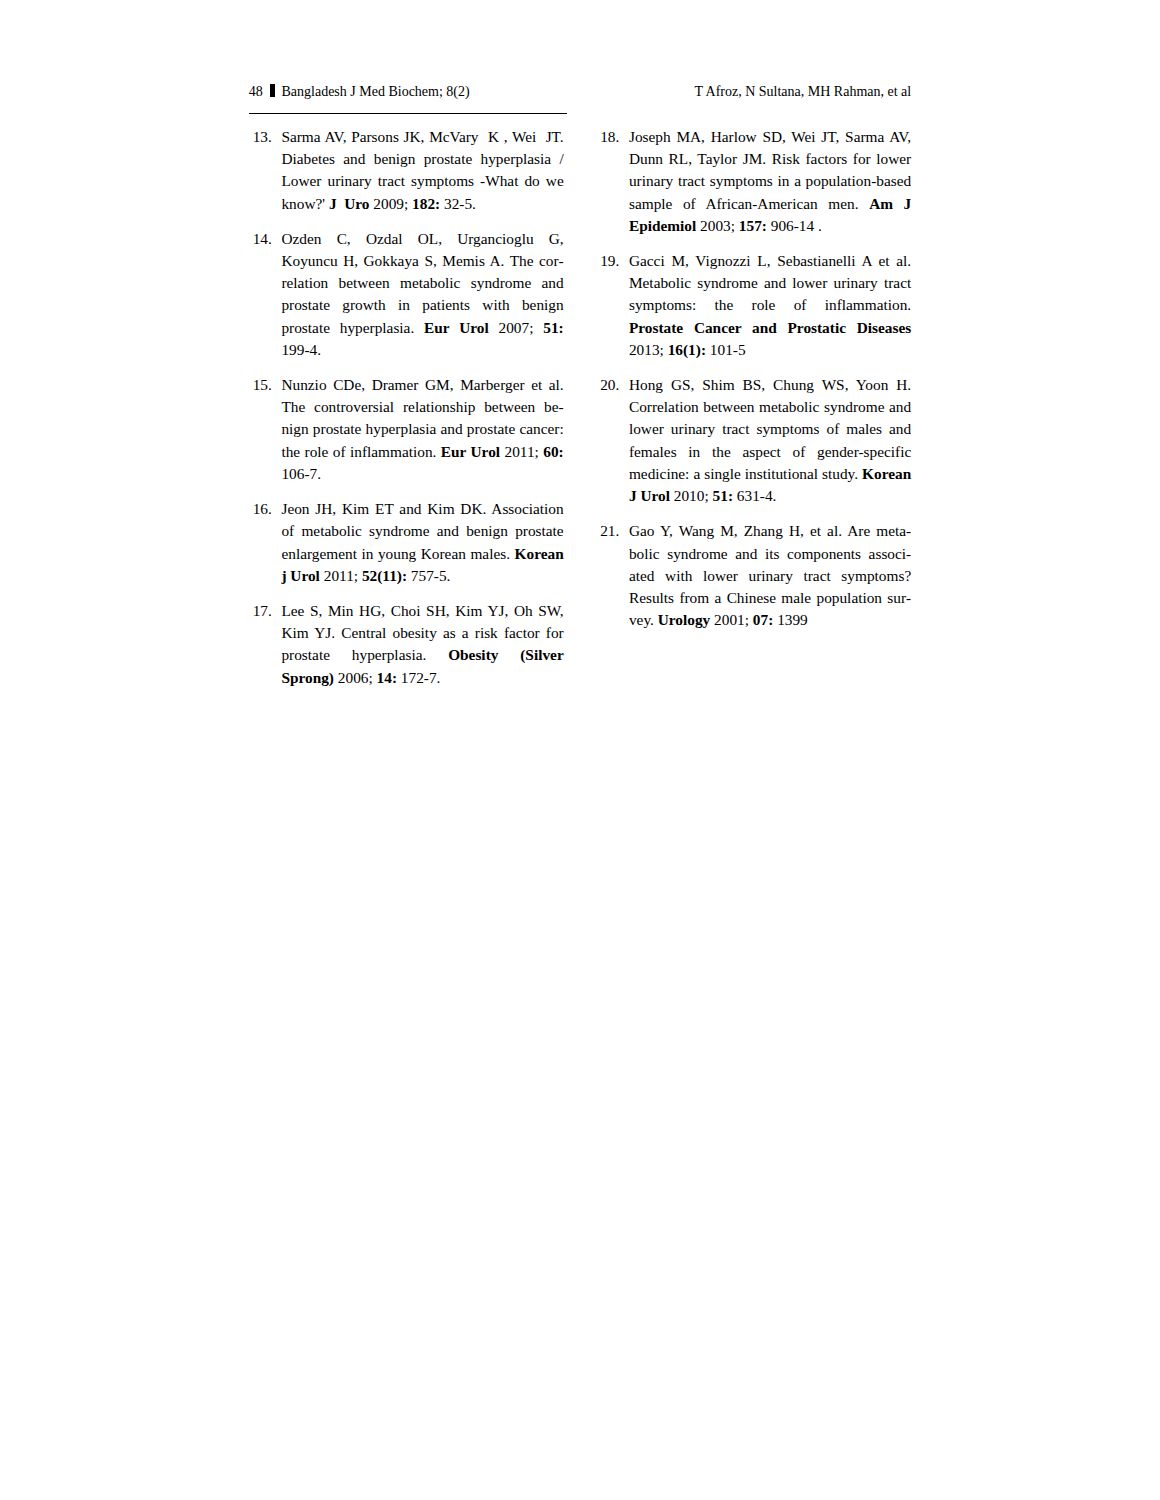48 Bangladesh J Med Biochem; 8(2)
T Afroz, N Sultana, MH Rahman, et al
13. Sarma AV, Parsons JK, McVary K , Wei JT. Diabetes and benign prostate hyperplasia / Lower urinary tract symptoms -What do we know?' J Uro 2009; 182: 32-5.
14. Ozden C, Ozdal OL, Urgancioglu G, Koyuncu H, Gokkaya S, Memis A. The correlation between metabolic syndrome and prostate growth in patients with benign prostate hyperplasia. Eur Urol 2007; 51: 199-4.
15. Nunzio CDe, Dramer GM, Marberger et al. The controversial relationship between benign prostate hyperplasia and prostate cancer: the role of inflammation. Eur Urol 2011; 60: 106-7.
16. Jeon JH, Kim ET and Kim DK. Association of metabolic syndrome and benign prostate enlargement in young Korean males. Korean j Urol 2011; 52(11): 757-5.
17. Lee S, Min HG, Choi SH, Kim YJ, Oh SW, Kim YJ. Central obesity as a risk factor for prostate hyperplasia. Obesity (Silver Sprong) 2006; 14: 172-7.
18. Joseph MA, Harlow SD, Wei JT, Sarma AV, Dunn RL, Taylor JM. Risk factors for lower urinary tract symptoms in a population-based sample of African-American men. Am J Epidemiol 2003; 157: 906-14 .
19. Gacci M, Vignozzi L, Sebastianelli A et al. Metabolic syndrome and lower urinary tract symptoms: the role of inflammation. Prostate Cancer and Prostatic Diseases 2013; 16(1): 101-5
20. Hong GS, Shim BS, Chung WS, Yoon H. Correlation between metabolic syndrome and lower urinary tract symptoms of males and females in the aspect of gender-specific medicine: a single institutional study. Korean J Urol 2010; 51: 631-4.
21. Gao Y, Wang M, Zhang H, et al. Are metabolic syndrome and its components associated with lower urinary tract symptoms? Results from a Chinese male population survey. Urology 2001; 07: 1399